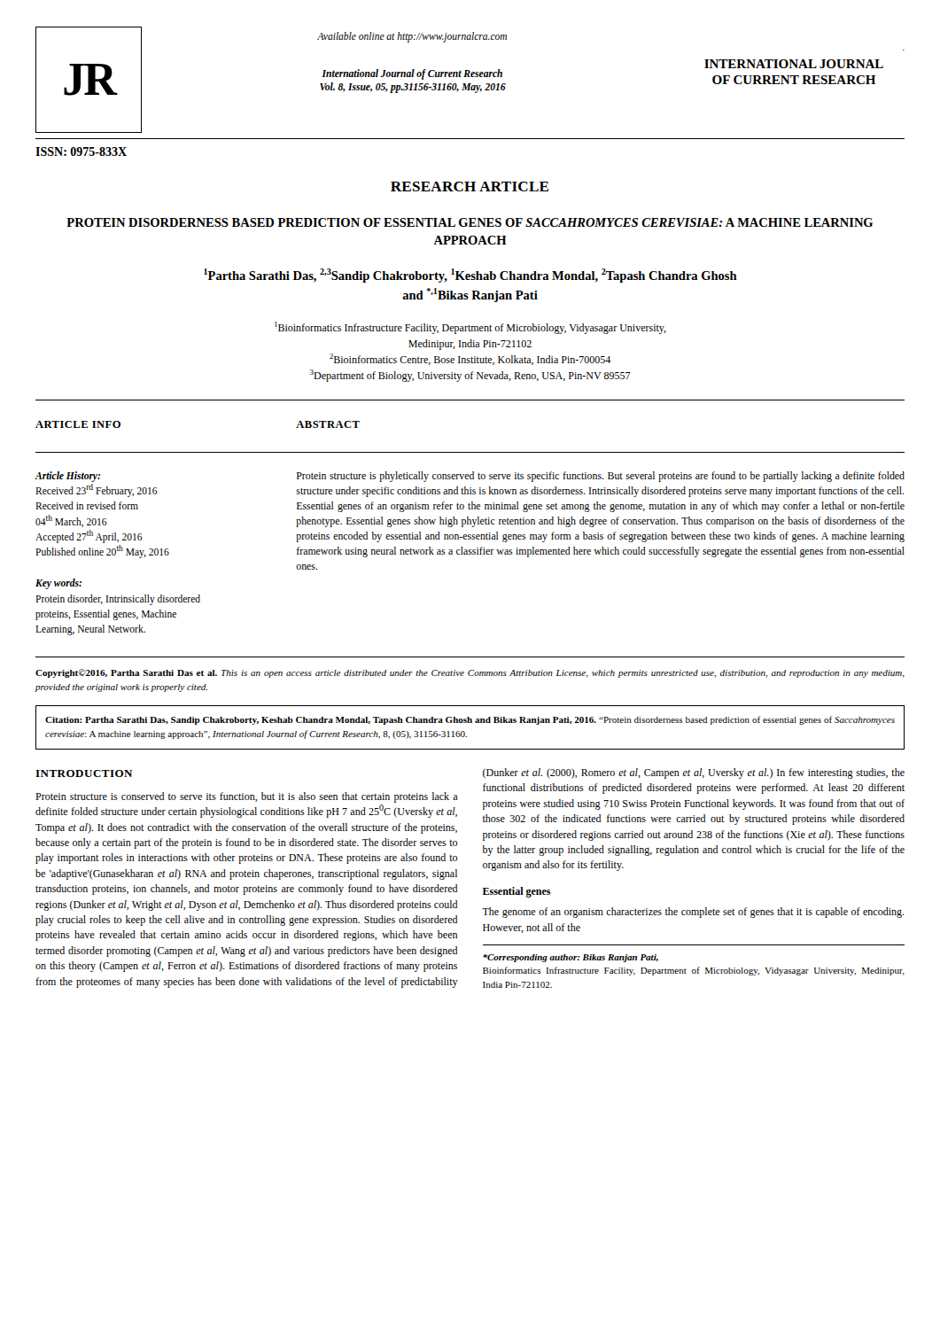JR
Available online at http://www.journalcra.com
International Journal of Current Research
Vol. 8, Issue, 05, pp.31156-31160, May, 2016
.
INTERNATIONAL JOURNAL
OF CURRENT RESEARCH
ISSN: 0975-833X
RESEARCH ARTICLE
PROTEIN DISORDERNESS BASED PREDICTION OF ESSENTIAL GENES OF SACCAHROMYCES CEREVISIAE: A MACHINE LEARNING APPROACH
1Partha Sarathi Das, 2,3Sandip Chakroborty, 1Keshab Chandra Mondal, 2Tapash Chandra Ghosh
and *,1Bikas Ranjan Pati
1Bioinformatics Infrastructure Facility, Department of Microbiology, Vidyasagar University,
Medinipur, India Pin-721102
2Bioinformatics Centre, Bose Institute, Kolkata, India Pin-700054
3Department of Biology, University of Nevada, Reno, USA, Pin-NV 89557
| ARTICLE INFO | ABSTRACT |
| Article History: Received 23 rd February, 2016 Received in revised form 04 th March, 2016 Accepted 27 th April, 2016 Published online 20 th May, 2016 Key words: Protein disorder, Intrinsically disordered proteins, Essential genes, Machine Learning, Neural Network. | Protein structure is phyletically conserved to serve its specific functions. But several proteins are found to be partially lacking a definite folded structure under specific conditions and this is known as disorderness. Intrinsically disordered proteins serve many important functions of the cell. Essential genes of an organism refer to the minimal gene set among the genome, mutation in any of which may confer a lethal or non-fertile phenotype. Essential genes show high phyletic retention and high degree of conservation. Thus comparison on the basis of disorderness of the proteins encoded by essential and non-essential genes may form a basis of segregation between these two kinds of genes. A machine learning framework using neural network as a classifier was implemented here which could successfully segregate the essential genes from non-essential ones. |
Copyright©2016, Partha Sarathi Das et al. This is an open access article distributed under the Creative Commons Attribution License, which permits unrestricted use, distribution, and reproduction in any medium, provided the original work is properly cited.
Citation: Partha Sarathi Das, Sandip Chakroborty, Keshab Chandra Mondal, Tapash Chandra Ghosh and Bikas Ranjan Pati, 2016. “Protein disorderness based prediction of essential genes of Saccahromyces cerevisiae: A machine learning approach”, International Journal of Current Research, 8, (05), 31156-31160.
INTRODUCTION
Protein structure is conserved to serve its function, but it is also seen that certain proteins lack a definite folded structure under certain physiological conditions like pH 7 and 250C (Uversky et al, Tompa et al). It does not contradict with the conservation of the overall structure of the proteins, because only a certain part of the protein is found to be in disordered state. The disorder serves to play important roles in interactions with other proteins or DNA. These proteins are also found to be 'adaptive'(Gunasekharan et al) RNA and protein chaperones, transcriptional regulators, signal transduction proteins, ion channels, and motor proteins are commonly found to have disordered regions (Dunker et al, Wright et al, Dyson et al, Demchenko et al). Thus disordered proteins could play crucial roles to keep the cell alive and in controlling gene expression. Studies on disordered proteins have revealed that certain amino acids occur in disordered regions, which have been termed disorder promoting (Campen et al, Wang et al) and various predictors have been designed on this theory (Campen et al, Ferron et al). Estimations of disordered fractions of many proteins from the proteomes of many species has been done with validations of the level of predictability (Dunker et al. (2000), Romero et al, Campen et al, Uversky et al.) In few interesting studies, the functional distributions of predicted disordered proteins were performed. At least 20 different proteins were studied using 710 Swiss Protein Functional keywords. It was found from that out of those 302 of the indicated functions were carried out by structured proteins while disordered proteins or disordered regions carried out around 238 of the functions (Xie et al). These functions by the latter group included signalling, regulation and control which is crucial for the life of the organism and also for its fertility.
Essential genes
The genome of an organism characterizes the complete set of genes that it is capable of encoding. However, not all of the
*Corresponding author: Bikas Ranjan Pati,
Bioinformatics Infrastructure Facility, Department of Microbiology, Vidyasagar University, Medinipur, India Pin-721102.